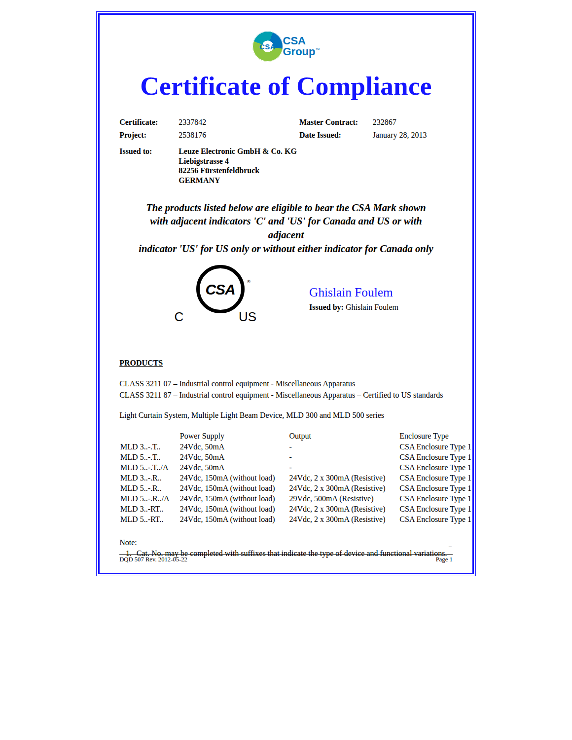| | CSA Group ™ |
Certificate of Compliance
| Certificate: | 2337842 | Master Contract: | 232867 |
| Project: | 2538176 | Date Issued: | January 28, 2013 |
| Issued to: | Leuze Electronic GmbH & Co. KG Liebigstrasse 4 82256 Fürstenfeldbruck GERMANY |
The products listed below are eligible to bear the CSA Mark shown
with adjacent indicators 'C' and 'US' for Canada and US or with adjacent
indicator 'US' for US only or without either indicator for Canada only
| CSA ® C US | Ghislain Foulem Issued by: Ghislain Foulem |
PRODUCTS
CLASS 3211 07 – Industrial control equipment - Miscellaneous Apparatus
CLASS 3211 87 – Industrial control equipment - Miscellaneous Apparatus – Certified to US standards
Light Curtain System, Multiple Light Beam Device, MLD 300 and MLD 500 series
| | Power Supply | Output | Enclosure Type |
| --- | --- | --- | --- |
| MLD 3..-.T.. | 24Vdc, 50mA | - | CSA Enclosure Type 1 |
| MLD 5..-.T.. | 24Vdc, 50mA | - | CSA Enclosure Type 1 |
| MLD 5..-.T../A | 24Vdc, 50mA | - | CSA Enclosure Type 1 |
| MLD 3..-.R.. | 24Vdc, 150mA (without load) | 24Vdc, 2 x 300mA (Resistive) | CSA Enclosure Type 1 |
| MLD 5..-.R.. | 24Vdc, 150mA (without load) | 24Vdc, 2 x 300mA (Resistive) | CSA Enclosure Type 1 |
| MLD 5..-.R../A | 24Vdc, 150mA (without load) | 29Vdc, 500mA (Resistive) | CSA Enclosure Type 1 |
| MLD 3..-RT.. | 24Vdc, 150mA (without load) | 24Vdc, 2 x 300mA (Resistive) | CSA Enclosure Type 1 |
| MLD 5..-RT.. | 24Vdc, 150mA (without load) | 24Vdc, 2 x 300mA (Resistive) | CSA Enclosure Type 1 |
Note:
Cat. No. may be completed with suffixes that indicate the type of device and functional variations.
–
DQD 507 Rev. 2012-05-22 Page 1